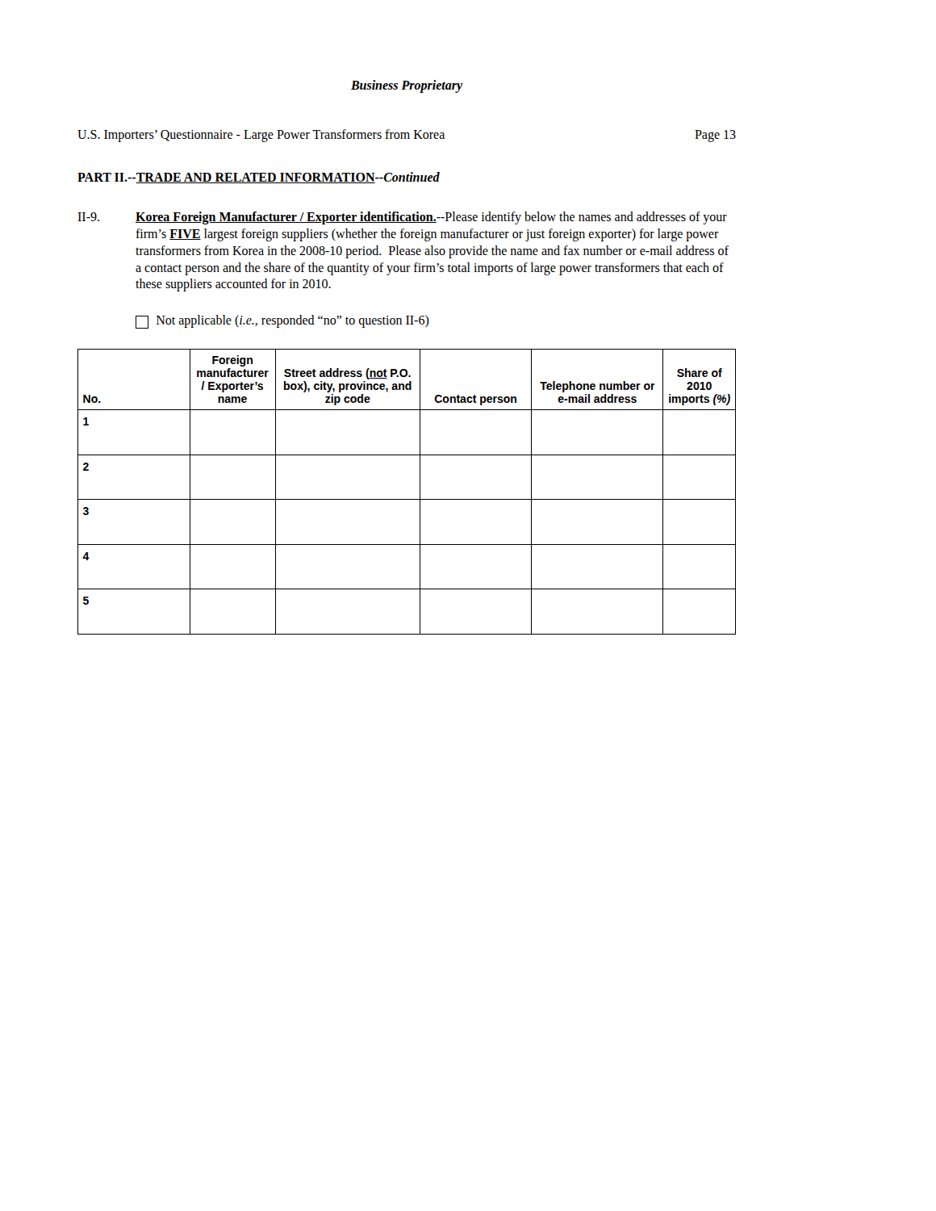Business Proprietary
U.S. Importers’ Questionnaire - Large Power Transformers from Korea
Page 13
PART II.--TRADE AND RELATED INFORMATION--Continued
II-9.
Korea Foreign Manufacturer / Exporter identification.--Please identify below the names and addresses of your firm’s FIVE largest foreign suppliers (whether the foreign manufacturer or just foreign exporter) for large power transformers from Korea in the 2008-10 period. Please also provide the name and fax number or e-mail address of a contact person and the share of the quantity of your firm’s total imports of large power transformers that each of these suppliers accounted for in 2010.
Not applicable (i.e., responded “no” to question II-6)
| No. | Foreign manufacturer / Exporter’s name | Street address ( not P.O. box), city, province, and zip code | Contact person | Telephone number or e-mail address | Share of 2010 imports (%) |
| --- | --- | --- | --- | --- | --- |
| 1 | | | | | |
| 2 | | | | | |
| 3 | | | | | |
| 4 | | | | | |
| 5 | | | | | |